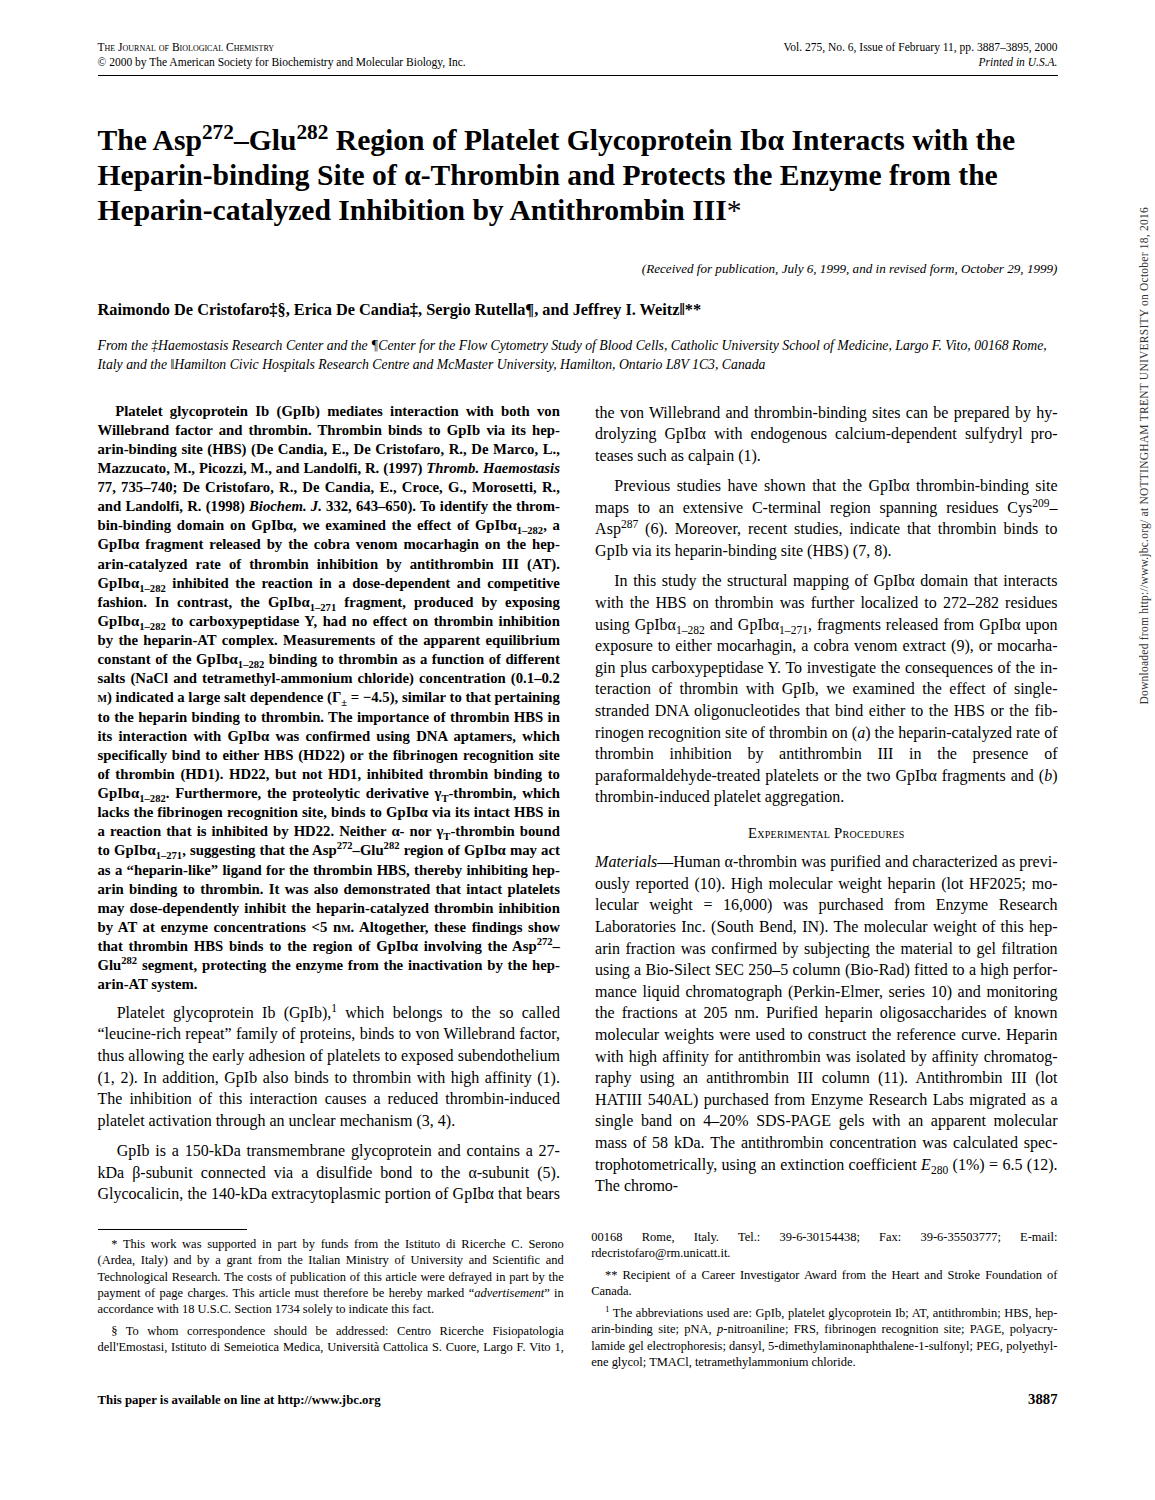Downloaded from http://www.jbc.org/ at NOTTINGHAM TRENT UNIVERSITY on October 18, 2016
The Journal of Biological Chemistry
© 2000 by The American Society for Biochemistry and Molecular Biology, Inc.
Vol. 275, No. 6, Issue of February 11, pp. 3887–3895, 2000
Printed in U.S.A.
The Asp272–Glu282 Region of Platelet Glycoprotein Ibα Interacts with the Heparin-binding Site of α-Thrombin and Protects the Enzyme from the Heparin-catalyzed Inhibition by Antithrombin III*
(Received for publication, July 6, 1999, and in revised form, October 29, 1999)
Raimondo De Cristofaro‡§, Erica De Candia‡, Sergio Rutella¶, and Jeffrey I. Weitz‖**
From the ‡Haemostasis Research Center and the ¶Center for the Flow Cytometry Study of Blood Cells, Catholic University School of Medicine, Largo F. Vito, 00168 Rome, Italy and the ‖Hamilton Civic Hospitals Research Centre and McMaster University, Hamilton, Ontario L8V 1C3, Canada
Platelet glycoprotein Ib (GpIb) mediates interaction with both von Willebrand factor and thrombin. Thrombin binds to GpIb via its heparin-binding site (HBS) (De Candia, E., De Cristofaro, R., De Marco, L., Mazzucato, M., Picozzi, M., and Landolfi, R. (1997) Thromb. Haemostasis 77, 735–740; De Cristofaro, R., De Candia, E., Croce, G., Morosetti, R., and Landolfi, R. (1998) Biochem. J. 332, 643–650). To identify the thrombin-binding domain on GpIbα, we examined the effect of GpIbα1–282, a GpIbα fragment released by the cobra venom mocarhagin on the heparin-catalyzed rate of thrombin inhibition by antithrombin III (AT). GpIbα1–282 inhibited the reaction in a dose-dependent and competitive fashion. In contrast, the GpIbα1–271 fragment, produced by exposing GpIbα1–282 to carboxypeptidase Y, had no effect on thrombin inhibition by the heparin-AT complex. Measurements of the apparent equilibrium constant of the GpIbα1–282 binding to thrombin as a function of different salts (NaCl and tetramethyl-ammonium chloride) concentration (0.1–0.2 m) indicated a large salt dependence (Γ± = −4.5), similar to that pertaining to the heparin binding to thrombin. The importance of thrombin HBS in its interaction with GpIbα was confirmed using DNA aptamers, which specifically bind to either HBS (HD22) or the fibrinogen recognition site of thrombin (HD1). HD22, but not HD1, inhibited thrombin binding to GpIbα1–282. Furthermore, the proteolytic derivative γT-thrombin, which lacks the fibrinogen recognition site, binds to GpIbα via its intact HBS in a reaction that is inhibited by HD22. Neither α- nor γT-thrombin bound to GpIbα1–271, suggesting that the Asp272–Glu282 region of GpIbα may act as a “heparin-like” ligand for the thrombin HBS, thereby inhibiting heparin binding to thrombin. It was also demonstrated that intact platelets may dose-dependently inhibit the heparin-catalyzed thrombin inhibition by AT at enzyme concentrations <5 nm. Altogether, these findings show that thrombin HBS binds to the region of GpIbα involving the Asp272–Glu282 segment, protecting the enzyme from the inactivation by the heparin-AT system.
Platelet glycoprotein Ib (GpIb),1 which belongs to the so called “leucine-rich repeat” family of proteins, binds to von Willebrand factor, thus allowing the early adhesion of platelets to exposed subendothelium (1, 2). In addition, GpIb also binds to thrombin with high affinity (1). The inhibition of this interaction causes a reduced thrombin-induced platelet activation through an unclear mechanism (3, 4).
GpIb is a 150-kDa transmembrane glycoprotein and contains a 27-kDa β-subunit connected via a disulfide bond to the α-subunit (5). Glycocalicin, the 140-kDa extracytoplasmic portion of GpIbα that bears the von Willebrand and thrombin-binding sites can be prepared by hydrolyzing GpIbα with endogenous calcium-dependent sulfydryl proteases such as calpain (1).
Previous studies have shown that the GpIbα thrombin-binding site maps to an extensive C-terminal region spanning residues Cys209–Asp287 (6). Moreover, recent studies, indicate that thrombin binds to GpIb via its heparin-binding site (HBS) (7, 8).
In this study the structural mapping of GpIbα domain that interacts with the HBS on thrombin was further localized to 272–282 residues using GpIbα1–282 and GpIbα1–271, fragments released from GpIbα upon exposure to either mocarhagin, a cobra venom extract (9), or mocarhagin plus carboxypeptidase Y. To investigate the consequences of the interaction of thrombin with GpIb, we examined the effect of single-stranded DNA oligonucleotides that bind either to the HBS or the fibrinogen recognition site of thrombin on (a) the heparin-catalyzed rate of thrombin inhibition by antithrombin III in the presence of paraformaldehyde-treated platelets or the two GpIbα fragments and (b) thrombin-induced platelet aggregation.
Experimental Procedures
Materials—Human α-thrombin was purified and characterized as previously reported (10). High molecular weight heparin (lot HF2025; molecular weight = 16,000) was purchased from Enzyme Research Laboratories Inc. (South Bend, IN). The molecular weight of this heparin fraction was confirmed by subjecting the material to gel filtration using a Bio-Silect SEC 250–5 column (Bio-Rad) fitted to a high performance liquid chromatograph (Perkin-Elmer, series 10) and monitoring the fractions at 205 nm. Purified heparin oligosaccharides of known molecular weights were used to construct the reference curve. Heparin with high affinity for antithrombin was isolated by affinity chromatography using an antithrombin III column (11). Antithrombin III (lot HATIII 540AL) purchased from Enzyme Research Labs migrated as a single band on 4–20% SDS-PAGE gels with an apparent molecular mass of 58 kDa. The antithrombin concentration was calculated spectrophotometrically, using an extinction coefficient E280 (1%) = 6.5 (12). The chromo-
* This work was supported in part by funds from the Istituto di Ricerche C. Serono (Ardea, Italy) and by a grant from the Italian Ministry of University and Scientific and Technological Research. The costs of publication of this article were defrayed in part by the payment of page charges. This article must therefore be hereby marked “advertisement” in accordance with 18 U.S.C. Section 1734 solely to indicate this fact.
§ To whom correspondence should be addressed: Centro Ricerche Fisiopatologia dell'Emostasi, Istituto di Semeiotica Medica, Università Cattolica S. Cuore, Largo F. Vito 1, 00168 Rome, Italy. Tel.: 39-6-30154438; Fax: 39-6-35503777; E-mail: rdecristofaro@rm.unicatt.it.
** Recipient of a Career Investigator Award from the Heart and Stroke Foundation of Canada.
1 The abbreviations used are: GpIb, platelet glycoprotein Ib; AT, antithrombin; HBS, heparin-binding site; pNA, p-nitroaniline; FRS, fibrinogen recognition site; PAGE, polyacrylamide gel electrophoresis; dansyl, 5-dimethylaminonaphthalene-1-sulfonyl; PEG, polyethylene glycol; TMACl, tetramethylammonium chloride.
This paper is available on line at http://www.jbc.org 3887